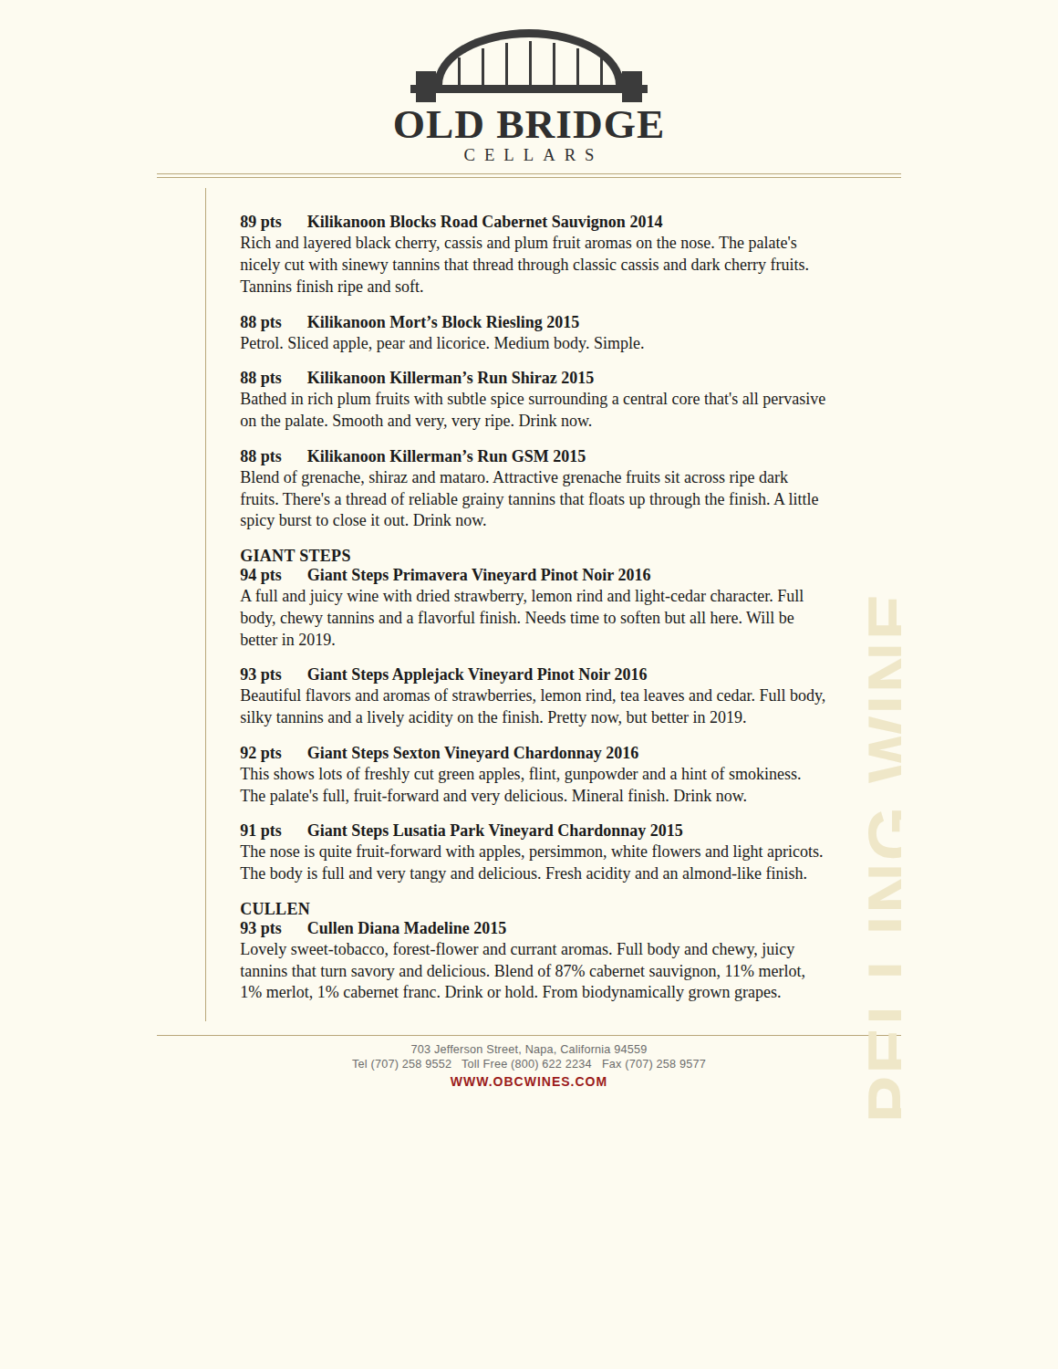OLD BRIDGE
CELLARS
REAL PEOPLE
COMPELLING WINE
89 pts Kilikanoon Blocks Road Cabernet Sauvignon 2014
Rich and layered black cherry, cassis and plum fruit aromas on the nose. The palate's nicely cut with sinewy tannins that thread through classic cassis and dark cherry fruits. Tannins finish ripe and soft.
88 pts Kilikanoon Mort’s Block Riesling 2015
Petrol. Sliced apple, pear and licorice. Medium body. Simple.
88 pts Kilikanoon Killerman’s Run Shiraz 2015
Bathed in rich plum fruits with subtle spice surrounding a central core that's all pervasive on the palate. Smooth and very, very ripe. Drink now.
88 pts Kilikanoon Killerman’s Run GSM 2015
Blend of grenache, shiraz and mataro. Attractive grenache fruits sit across ripe dark fruits. There's a thread of reliable grainy tannins that floats up through the finish. A little spicy burst to close it out. Drink now.
GIANT STEPS
94 pts Giant Steps Primavera Vineyard Pinot Noir 2016
A full and juicy wine with dried strawberry, lemon rind and light-cedar character. Full body, chewy tannins and a flavorful finish. Needs time to soften but all here. Will be better in 2019.
93 pts Giant Steps Applejack Vineyard Pinot Noir 2016
Beautiful flavors and aromas of strawberries, lemon rind, tea leaves and cedar. Full body, silky tannins and a lively acidity on the finish. Pretty now, but better in 2019.
92 pts Giant Steps Sexton Vineyard Chardonnay 2016
This shows lots of freshly cut green apples, flint, gunpowder and a hint of smokiness. The palate's full, fruit-forward and very delicious. Mineral finish. Drink now.
91 pts Giant Steps Lusatia Park Vineyard Chardonnay 2015
The nose is quite fruit-forward with apples, persimmon, white flowers and light apricots. The body is full and very tangy and delicious. Fresh acidity and an almond-like finish.
CULLEN
93 pts Cullen Diana Madeline 2015
Lovely sweet-tobacco, forest-flower and currant aromas. Full body and chewy, juicy tannins that turn savory and delicious. Blend of 87% cabernet sauvignon, 11% merlot, 1% merlot, 1% cabernet franc. Drink or hold. From biodynamically grown grapes.
703 Jefferson Street, Napa, California 94559
Tel (707) 258 9552 Toll Free (800) 622 2234 Fax (707) 258 9577
WWW.OBCWINES.COM